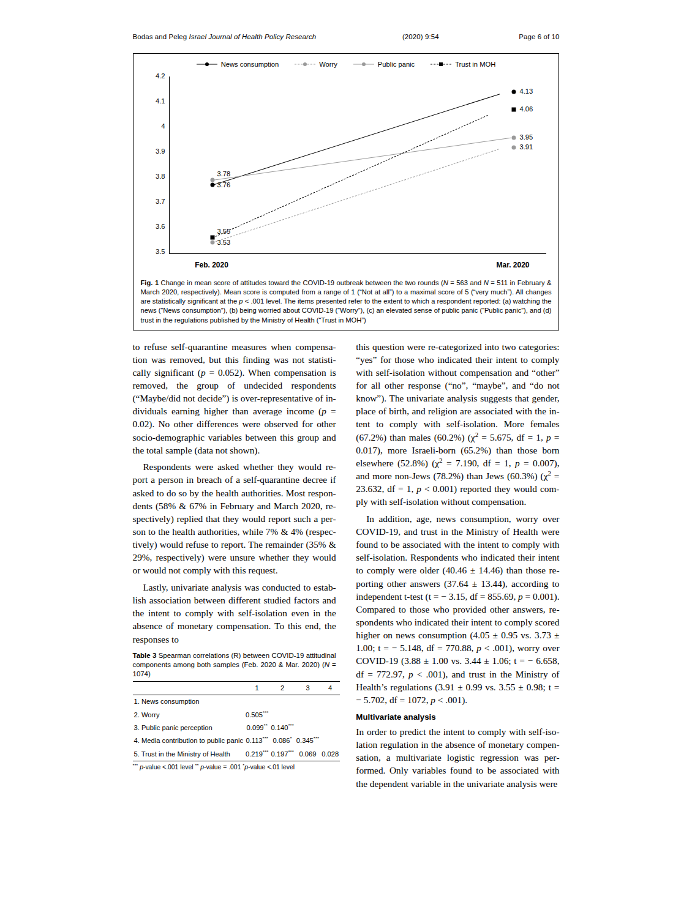Bodas and Peleg Israel Journal of Health Policy Research
(2020) 9:54
Page 6 of 10
News consumption
Worry
Public panic
Trust in MOH
4.2
4.1
4
3.9
3.8
3.7
3.6
3.5
3.78
3.76
3.55
3.53
4.13
4.06
3.95
3.91
Feb. 2020
Mar. 2020
Fig. 1 Change in mean score of attitudes toward the COVID-19 outbreak between the two rounds (N = 563 and N = 511 in February & March 2020, respectively). Mean score is computed from a range of 1 (“Not at all”) to a maximal score of 5 (“very much”). All changes are statistically significant at the p < .001 level. The items presented refer to the extent to which a respondent reported: (a) watching the news (“News consumption”), (b) being worried about COVID-19 (“Worry”), (c) an elevated sense of public panic (“Public panic”), and (d) trust in the regulations published by the Ministry of Health (“Trust in MOH”)
to refuse self-quarantine measures when compensation was removed, but this finding was not statistically significant (p = 0.052). When compensation is removed, the group of undecided respondents (“Maybe/did not decide”) is over-representative of individuals earning higher than average income (p = 0.02). No other differences were observed for other socio-demographic variables between this group and the total sample (data not shown).
Respondents were asked whether they would report a person in breach of a self-quarantine decree if asked to do so by the health authorities. Most respondents (58% & 67% in February and March 2020, respectively) replied that they would report such a person to the health authorities, while 7% & 4% (respectively) would refuse to report. The remainder (35% & 29%, respectively) were unsure whether they would or would not comply with this request.
Lastly, univariate analysis was conducted to establish association between different studied factors and the intent to comply with self-isolation even in the absence of monetary compensation. To this end, the responses to
Table 3 Spearman correlations (R) between COVID-19 attitudinal components among both samples (Feb. 2020 & Mar. 2020) (N = 1074)
| | 1 | 2 | 3 | 4 |
| --- | --- | --- | --- | --- |
| 1. News consumption | | | | |
| 2. Worry | 0.505 *** | | | |
| 3. Public panic perception | 0.099 ** | 0.140 *** | | |
| 4. Media contribution to public panic | 0.113 *** | 0.086 * | 0.345 *** | |
| 5. Trust in the Ministry of Health | 0.219 *** | 0.197 *** | 0.069 | 0.028 |
*** p-value <.001 level ** p-value = .001 *p-value <.01 level
this question were re-categorized into two categories: “yes” for those who indicated their intent to comply with self-isolation without compensation and “other” for all other response (“no”, “maybe”, and “do not know”). The univariate analysis suggests that gender, place of birth, and religion are associated with the intent to comply with self-isolation. More females (67.2%) than males (60.2%) (χ2 = 5.675, df = 1, p = 0.017), more Israeli-born (65.2%) than those born elsewhere (52.8%) (χ2 = 7.190, df = 1, p = 0.007), and more non-Jews (78.2%) than Jews (60.3%) (χ2 = 23.632, df = 1, p < 0.001) reported they would comply with self-isolation without compensation.
In addition, age, news consumption, worry over COVID-19, and trust in the Ministry of Health were found to be associated with the intent to comply with self-isolation. Respondents who indicated their intent to comply were older (40.46 ± 14.46) than those reporting other answers (37.64 ± 13.44), according to independent t-test (t = − 3.15, df = 855.69, p = 0.001). Compared to those who provided other answers, respondents who indicated their intent to comply scored higher on news consumption (4.05 ± 0.95 vs. 3.73 ± 1.00; t = − 5.148, df = 770.88, p < .001), worry over COVID-19 (3.88 ± 1.00 vs. 3.44 ± 1.06; t = − 6.658, df = 772.97, p < .001), and trust in the Ministry of Health’s regulations (3.91 ± 0.99 vs. 3.55 ± 0.98; t = − 5.702, df = 1072, p < .001).
Multivariate analysis
In order to predict the intent to comply with self-isolation regulation in the absence of monetary compensation, a multivariate logistic regression was performed. Only variables found to be associated with the dependent variable in the univariate analysis were